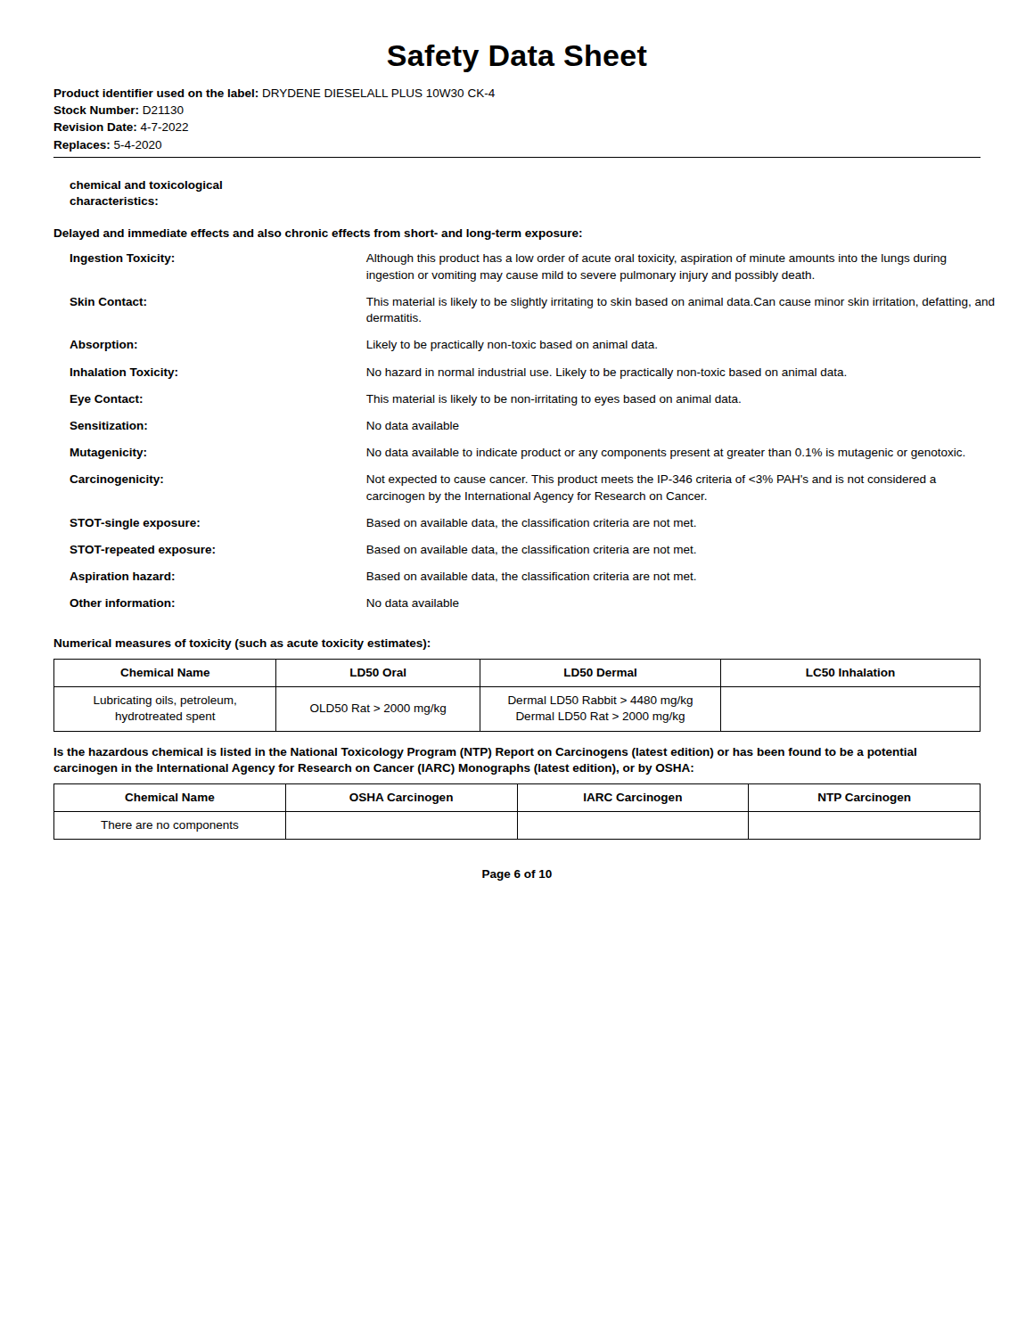Safety Data Sheet
Product identifier used on the label: DRYDENE DIESELALL PLUS 10W30 CK-4
Stock Number: D21130
Revision Date: 4-7-2022
Replaces: 5-4-2020
chemical and toxicological
characteristics:
Delayed and immediate effects and also chronic effects from short- and long-term exposure:
| Ingestion Toxicity: | Although this product has a low order of acute oral toxicity, aspiration of minute amounts into the lungs during ingestion or vomiting may cause mild to severe pulmonary injury and possibly death. |
| Skin Contact: | This material is likely to be slightly irritating to skin based on animal data.Can cause minor skin irritation, defatting, and dermatitis. |
| Absorption: | Likely to be practically non-toxic based on animal data. |
| Inhalation Toxicity: | No hazard in normal industrial use. Likely to be practically non-toxic based on animal data. |
| Eye Contact: | This material is likely to be non-irritating to eyes based on animal data. |
| Sensitization: | No data available |
| Mutagenicity: | No data available to indicate product or any components present at greater than 0.1% is mutagenic or genotoxic. |
| Carcinogenicity: | Not expected to cause cancer. This product meets the IP-346 criteria of <3% PAH's and is not considered a carcinogen by the International Agency for Research on Cancer. |
| STOT-single exposure: | Based on available data, the classification criteria are not met. |
| STOT-repeated exposure: | Based on available data, the classification criteria are not met. |
| Aspiration hazard: | Based on available data, the classification criteria are not met. |
| Other information: | No data available |
Numerical measures of toxicity (such as acute toxicity estimates):
| Chemical Name | LD50 Oral | LD50 Dermal | LC50 Inhalation |
| --- | --- | --- | --- |
| Lubricating oils, petroleum, hydrotreated spent | OLD50 Rat > 2000 mg/kg | Dermal LD50 Rabbit > 4480 mg/kg Dermal LD50 Rat > 2000 mg/kg | |
Is the hazardous chemical is listed in the National Toxicology Program (NTP) Report on Carcinogens (latest edition) or has been found to be a potential carcinogen in the International Agency for Research on Cancer (IARC) Monographs (latest edition), or by OSHA:
| Chemical Name | OSHA Carcinogen | IARC Carcinogen | NTP Carcinogen |
| --- | --- | --- | --- |
| There are no components | | | |
Page 6 of 10